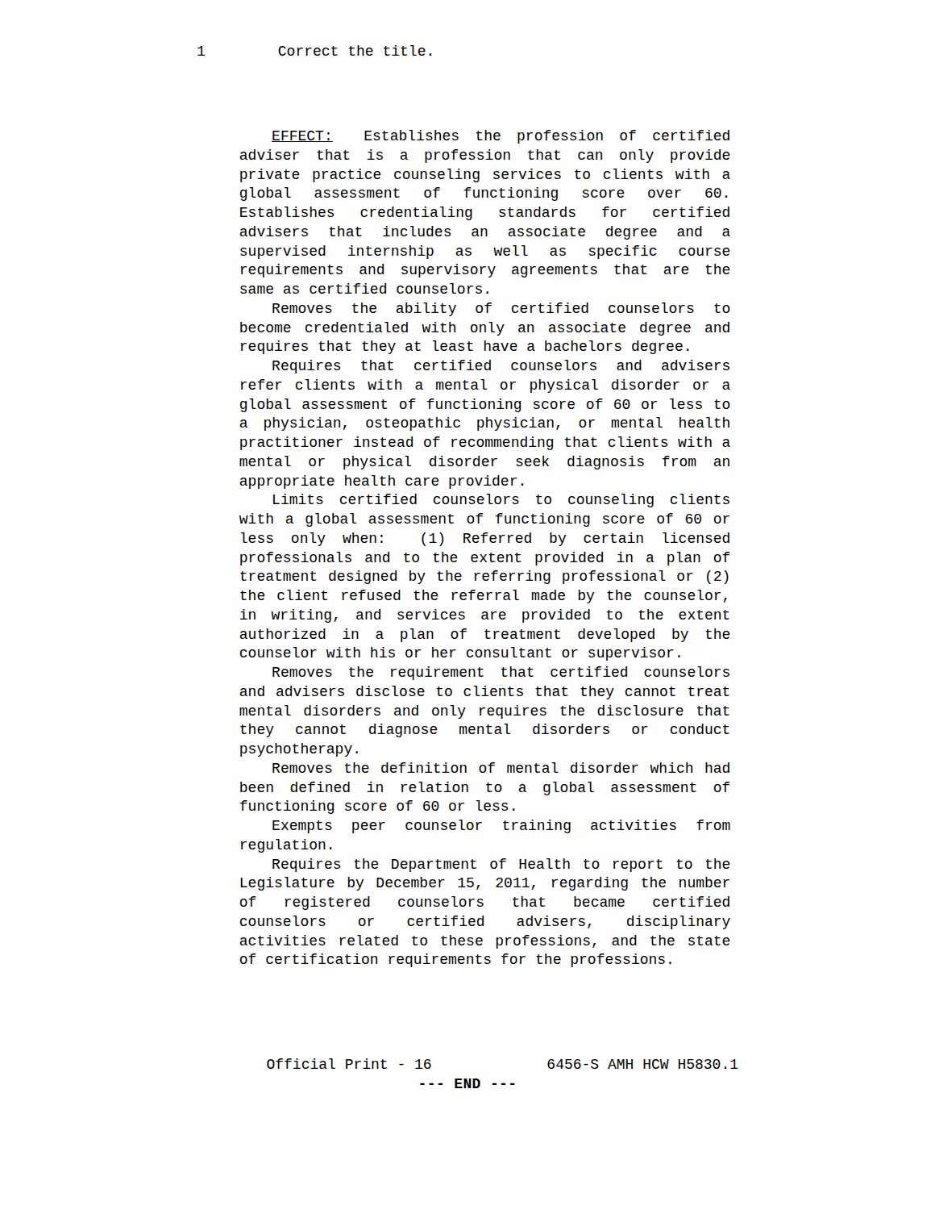1 Correct the title.
EFFECT: Establishes the profession of certified adviser that is a profession that can only provide private practice counseling services to clients with a global assessment of functioning score over 60. Establishes credentialing standards for certified advisers that includes an associate degree and a supervised internship as well as specific course requirements and supervisory agreements that are the same as certified counselors.
Removes the ability of certified counselors to become credentialed with only an associate degree and requires that they at least have a bachelors degree.
Requires that certified counselors and advisers refer clients with a mental or physical disorder or a global assessment of functioning score of 60 or less to a physician, osteopathic physician, or mental health practitioner instead of recommending that clients with a mental or physical disorder seek diagnosis from an appropriate health care provider.
Limits certified counselors to counseling clients with a global assessment of functioning score of 60 or less only when: (1) Referred by certain licensed professionals and to the extent provided in a plan of treatment designed by the referring professional or (2) the client refused the referral made by the counselor, in writing, and services are provided to the extent authorized in a plan of treatment developed by the counselor with his or her consultant or supervisor.
Removes the requirement that certified counselors and advisers disclose to clients that they cannot treat mental disorders and only requires the disclosure that they cannot diagnose mental disorders or conduct psychotherapy.
Removes the definition of mental disorder which had been defined in relation to a global assessment of functioning score of 60 or less.
Exempts peer counselor training activities from regulation.
Requires the Department of Health to report to the Legislature by December 15, 2011, regarding the number of registered counselors that became certified counselors or certified advisers, disciplinary activities related to these professions, and the state of certification requirements for the professions.
--- END ---
Official Print - 166456-S AMH HCW H5830.1